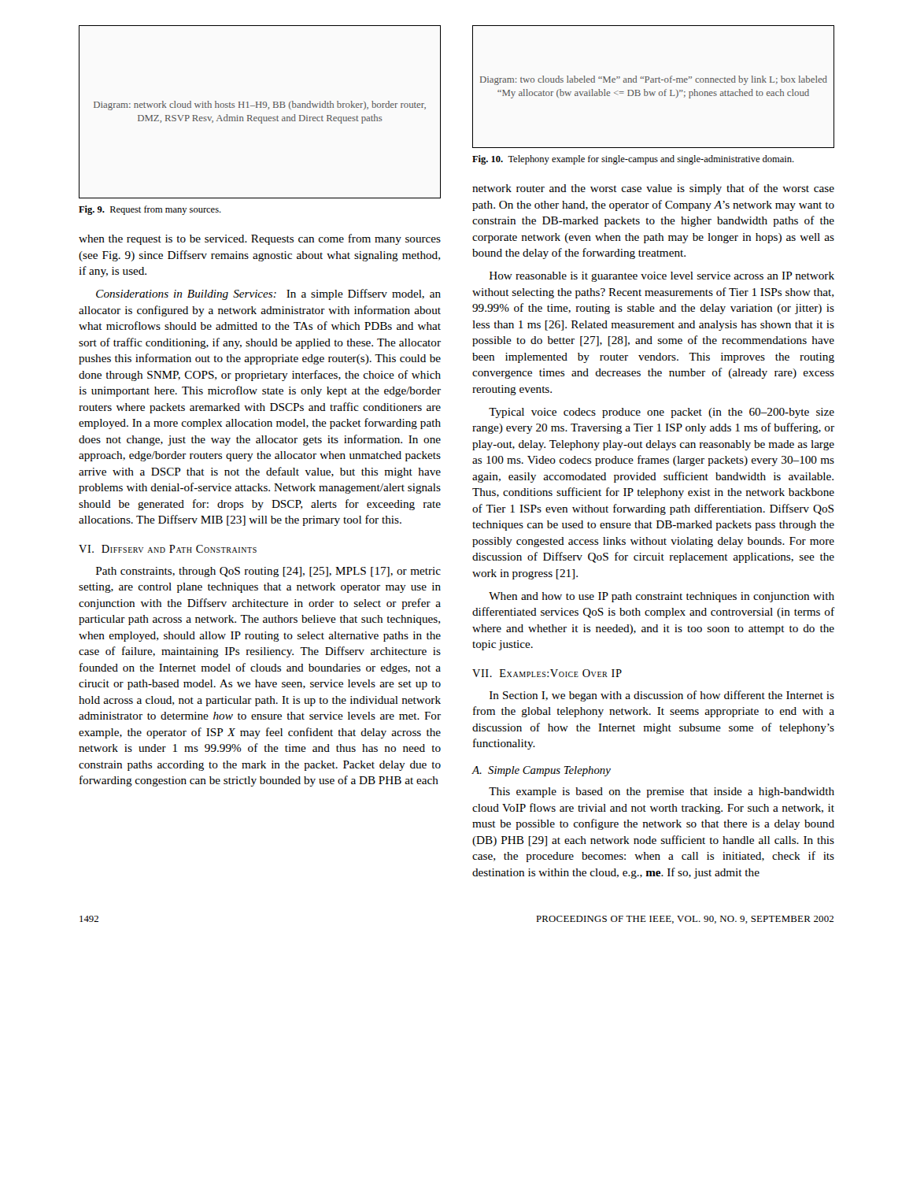Diagram: network cloud with hosts H1–H9, BB (bandwidth broker), border router, DMZ, RSVP Resv, Admin Request and Direct Request paths
Fig. 9. Request from many sources.
when the request is to be serviced. Requests can come from many sources (see Fig. 9) since Diffserv remains agnostic about what signaling method, if any, is used.
Considerations in Building Services: In a simple Diffserv model, an allocator is configured by a network administrator with information about what microflows should be admitted to the TAs of which PDBs and what sort of traffic conditioning, if any, should be applied to these. The allocator pushes this information out to the appropriate edge router(s). This could be done through SNMP, COPS, or proprietary interfaces, the choice of which is unimportant here. This microflow state is only kept at the edge/border routers where packets aremarked with DSCPs and traffic conditioners are employed. In a more complex allocation model, the packet forwarding path does not change, just the way the allocator gets its information. In one approach, edge/border routers query the allocator when unmatched packets arrive with a DSCP that is not the default value, but this might have problems with denial-of-service attacks. Network management/alert signals should be generated for: drops by DSCP, alerts for exceeding rate allocations. The Diffserv MIB [23] will be the primary tool for this.
VI. Diffserv and Path Constraints
Path constraints, through QoS routing [24], [25], MPLS [17], or metric setting, are control plane techniques that a network operator may use in conjunction with the Diffserv architecture in order to select or prefer a particular path across a network. The authors believe that such techniques, when employed, should allow IP routing to select alternative paths in the case of failure, maintaining IPs resiliency. The Diffserv architecture is founded on the Internet model of clouds and boundaries or edges, not a cirucit or path-based model. As we have seen, service levels are set up to hold across a cloud, not a particular path. It is up to the individual network administrator to determine how to ensure that service levels are met. For example, the operator of ISP X may feel confident that delay across the network is under 1 ms 99.99% of the time and thus has no need to constrain paths according to the mark in the packet. Packet delay due to forwarding congestion can be strictly bounded by use of a DB PHB at each
Diagram: two clouds labeled “Me” and “Part-of-me” connected by link L; box labeled “My allocator (bw available <= DB bw of L)”; phones attached to each cloud
Fig. 10. Telephony example for single-campus and single-administrative domain.
network router and the worst case value is simply that of the worst case path. On the other hand, the operator of Company A’s network may want to constrain the DB-marked packets to the higher bandwidth paths of the corporate network (even when the path may be longer in hops) as well as bound the delay of the forwarding treatment.
How reasonable is it guarantee voice level service across an IP network without selecting the paths? Recent measurements of Tier 1 ISPs show that, 99.99% of the time, routing is stable and the delay variation (or jitter) is less than 1 ms [26]. Related measurement and analysis has shown that it is possible to do better [27], [28], and some of the recommendations have been implemented by router vendors. This improves the routing convergence times and decreases the number of (already rare) excess rerouting events.
Typical voice codecs produce one packet (in the 60–200-byte size range) every 20 ms. Traversing a Tier 1 ISP only adds 1 ms of buffering, or play-out, delay. Telephony play-out delays can reasonably be made as large as 100 ms. Video codecs produce frames (larger packets) every 30–100 ms again, easily accomodated provided sufficient bandwidth is available. Thus, conditions sufficient for IP telephony exist in the network backbone of Tier 1 ISPs even without forwarding path differentiation. Diffserv QoS techniques can be used to ensure that DB-marked packets pass through the possibly congested access links without violating delay bounds. For more discussion of Diffserv QoS for circuit replacement applications, see the work in progress [21].
When and how to use IP path constraint techniques in conjunction with differentiated services QoS is both complex and controversial (in terms of where and whether it is needed), and it is too soon to attempt to do the topic justice.
VII. Examples:Voice Over IP
In Section I, we began with a discussion of how different the Internet is from the global telephony network. It seems appropriate to end with a discussion of how the Internet might subsume some of telephony’s functionality.
A. Simple Campus Telephony
This example is based on the premise that inside a high-bandwidth cloud VoIP flows are trivial and not worth tracking. For such a network, it must be possible to configure the network so that there is a delay bound (DB) PHB [29] at each network node sufficient to handle all calls. In this case, the procedure becomes: when a call is initiated, check if its destination is within the cloud, e.g., me. If so, just admit the
1492
Proceedings of the IEEE, Vol. 90, No. 9, September 2002